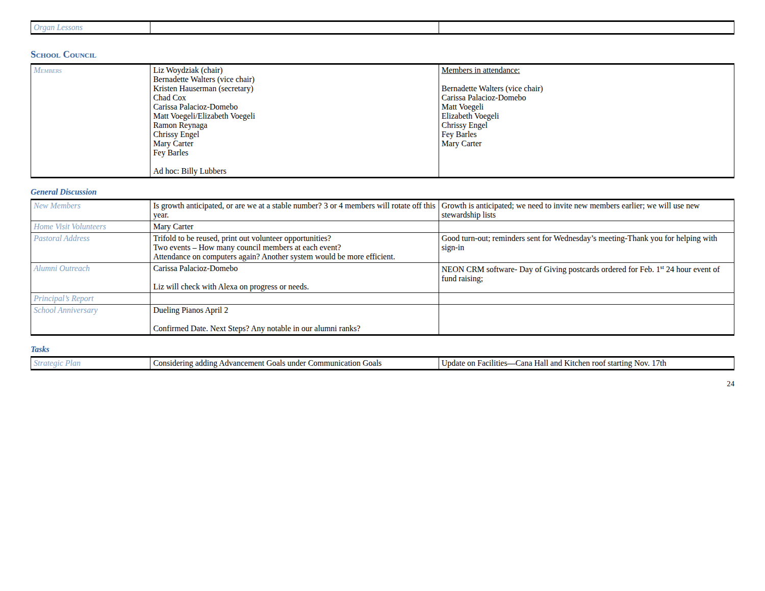| Organ Lessons | | |
School Council
| Members | Liz Woydziak (chair) Bernadette Walters (vice chair) Kristen Hauserman (secretary) Chad Cox Carissa Palacioz-Domebo Matt Voegeli/Elizabeth Voegeli Ramon Reynaga Chrissy Engel Mary Carter Fey Barles Ad hoc: Billy Lubbers | Members in attendance: Bernadette Walters (vice chair) Carissa Palacioz-Domebo Matt Voegeli Elizabeth Voegeli Chrissy Engel Fey Barles Mary Carter |
General Discussion
| New Members | Is growth anticipated, or are we at a stable number? 3 or 4 members will rotate off this year. | Growth is anticipated; we need to invite new members earlier; we will use new stewardship lists |
| Home Visit Volunteers | Mary Carter | |
| Pastoral Address | Trifold to be reused, print out volunteer opportunities? Two events – How many council members at each event? Attendance on computers again? Another system would be more efficient. | Good turn-out; reminders sent for Wednesday’s meeting-Thank you for helping with sign-in |
| Alumni Outreach | Carissa Palacioz-Domebo Liz will check with Alexa on progress or needs. | NEON CRM software- Day of Giving postcards ordered for Feb. 1 st 24 hour event of fund raising; |
| Principal’s Report | | |
| School Anniversary | Dueling Pianos April 2 Confirmed Date. Next Steps? Any notable in our alumni ranks? | |
Tasks
| Strategic Plan | Considering adding Advancement Goals under Communication Goals | Update on Facilities—Cana Hall and Kitchen roof starting Nov. 17th |
24